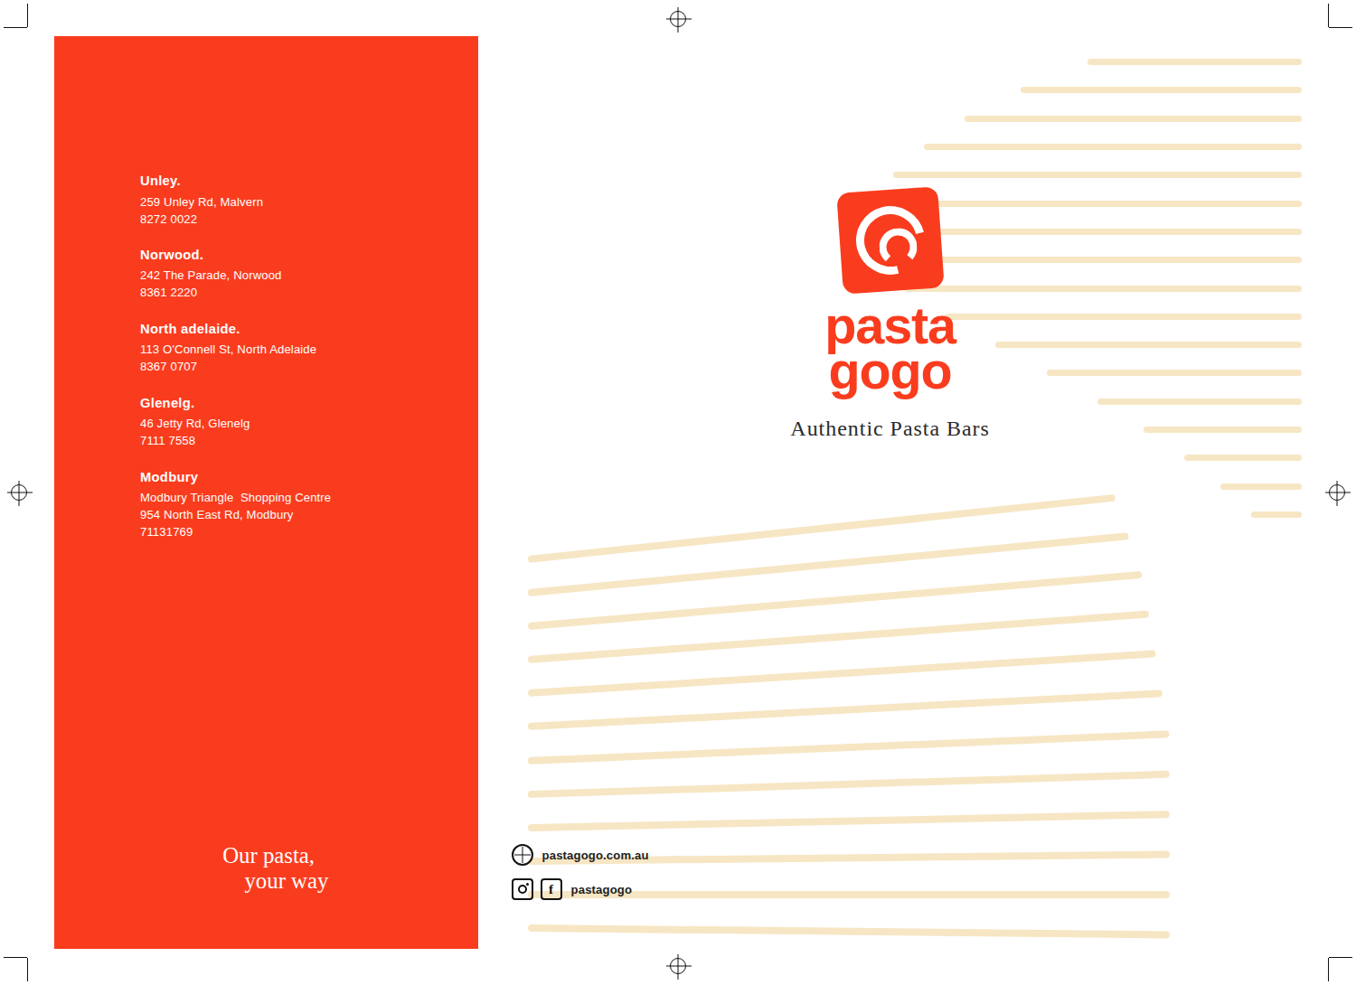Unley. 259 Unley Rd, Malvern
8272 0022
Norwood. 242 The Parade, Norwood
8361 2220
North adelaide. 113 O'Connell St, North Adelaide
8367 0707
Glenelg. 46 Jetty Rd, Glenelg
7111 7558
Modbury Modbury Triangle Shopping Centre
954 North East Rd, Modbury
71131769
Our pasta, your way
pastagogo
Authentic Pasta Bars
pastagogo.com.au
pastagogo